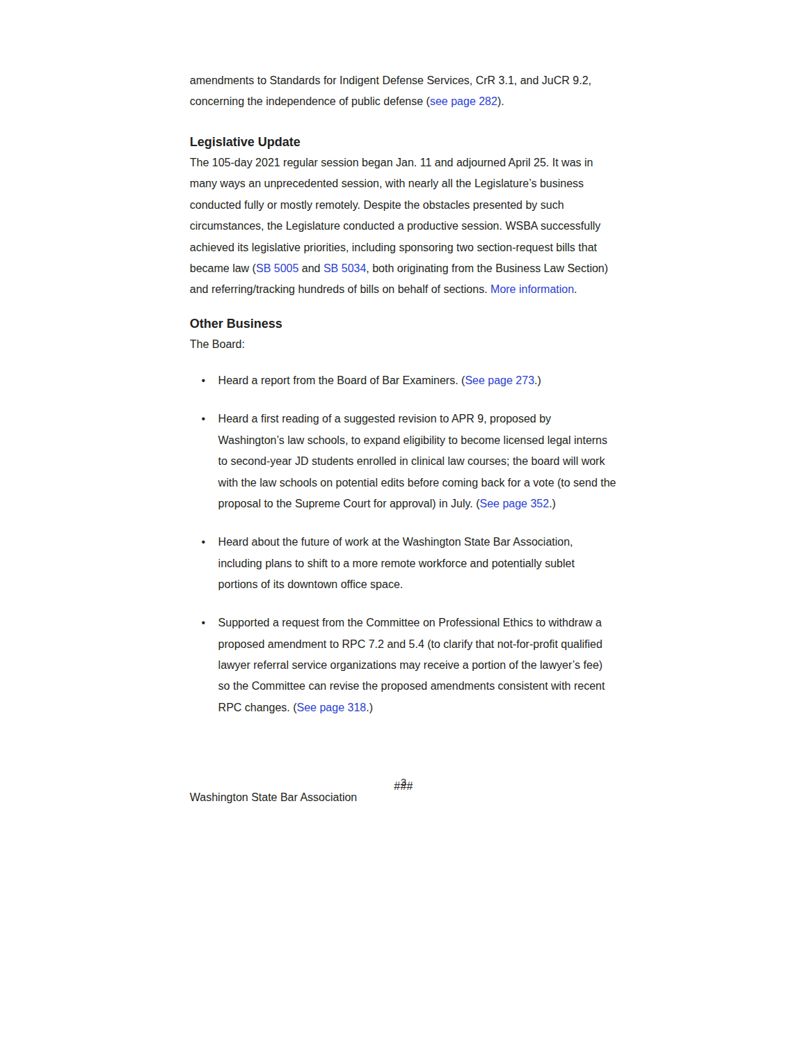amendments to Standards for Indigent Defense Services, CrR 3.1, and JuCR 9.2, concerning the independence of public defense (see page 282).
Legislative Update
The 105-day 2021 regular session began Jan. 11 and adjourned April 25. It was in many ways an unprecedented session, with nearly all the Legislature’s business conducted fully or mostly remotely. Despite the obstacles presented by such circumstances, the Legislature conducted a productive session. WSBA successfully achieved its legislative priorities, including sponsoring two section-request bills that became law (SB 5005 and SB 5034, both originating from the Business Law Section) and referring/tracking hundreds of bills on behalf of sections. More information.
Other Business
The Board:
Heard a report from the Board of Bar Examiners. (See page 273.)
Heard a first reading of a suggested revision to APR 9, proposed by Washington’s law schools, to expand eligibility to become licensed legal interns to second-year JD students enrolled in clinical law courses; the board will work with the law schools on potential edits before coming back for a vote (to send the proposal to the Supreme Court for approval) in July. (See page 352.)
Heard about the future of work at the Washington State Bar Association, including plans to shift to a more remote workforce and potentially sublet portions of its downtown office space.
Supported a request from the Committee on Professional Ethics to withdraw a proposed amendment to RPC 7.2 and 5.4 (to clarify that not-for-profit qualified lawyer referral service organizations may receive a portion of the lawyer’s fee) so the Committee can revise the proposed amendments consistent with recent RPC changes. (See page 318.)
###
3
Washington State Bar Association